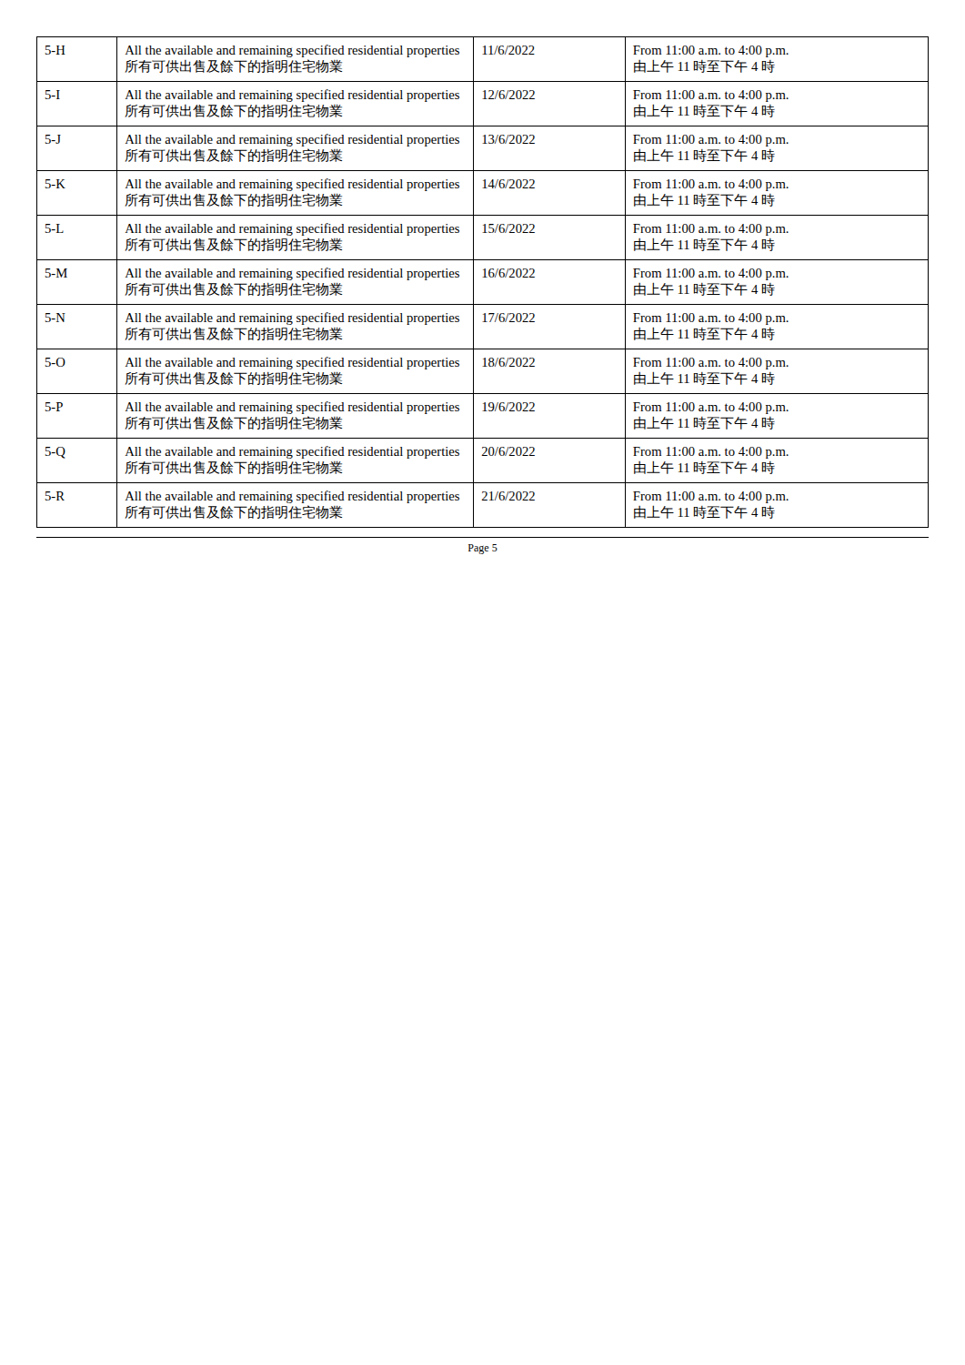| 5-H | All the available and remaining specified residential properties 所有可供出售及餘下的指明住宅物業 | 11/6/2022 | From 11:00 a.m. to 4:00 p.m. 由上午 11 時至下午 4 時 |
| 5-I | All the available and remaining specified residential properties 所有可供出售及餘下的指明住宅物業 | 12/6/2022 | From 11:00 a.m. to 4:00 p.m. 由上午 11 時至下午 4 時 |
| 5-J | All the available and remaining specified residential properties 所有可供出售及餘下的指明住宅物業 | 13/6/2022 | From 11:00 a.m. to 4:00 p.m. 由上午 11 時至下午 4 時 |
| 5-K | All the available and remaining specified residential properties 所有可供出售及餘下的指明住宅物業 | 14/6/2022 | From 11:00 a.m. to 4:00 p.m. 由上午 11 時至下午 4 時 |
| 5-L | All the available and remaining specified residential properties 所有可供出售及餘下的指明住宅物業 | 15/6/2022 | From 11:00 a.m. to 4:00 p.m. 由上午 11 時至下午 4 時 |
| 5-M | All the available and remaining specified residential properties 所有可供出售及餘下的指明住宅物業 | 16/6/2022 | From 11:00 a.m. to 4:00 p.m. 由上午 11 時至下午 4 時 |
| 5-N | All the available and remaining specified residential properties 所有可供出售及餘下的指明住宅物業 | 17/6/2022 | From 11:00 a.m. to 4:00 p.m. 由上午 11 時至下午 4 時 |
| 5-O | All the available and remaining specified residential properties 所有可供出售及餘下的指明住宅物業 | 18/6/2022 | From 11:00 a.m. to 4:00 p.m. 由上午 11 時至下午 4 時 |
| 5-P | All the available and remaining specified residential properties 所有可供出售及餘下的指明住宅物業 | 19/6/2022 | From 11:00 a.m. to 4:00 p.m. 由上午 11 時至下午 4 時 |
| 5-Q | All the available and remaining specified residential properties 所有可供出售及餘下的指明住宅物業 | 20/6/2022 | From 11:00 a.m. to 4:00 p.m. 由上午 11 時至下午 4 時 |
| 5-R | All the available and remaining specified residential properties 所有可供出售及餘下的指明住宅物業 | 21/6/2022 | From 11:00 a.m. to 4:00 p.m. 由上午 11 時至下午 4 時 |
Page 5